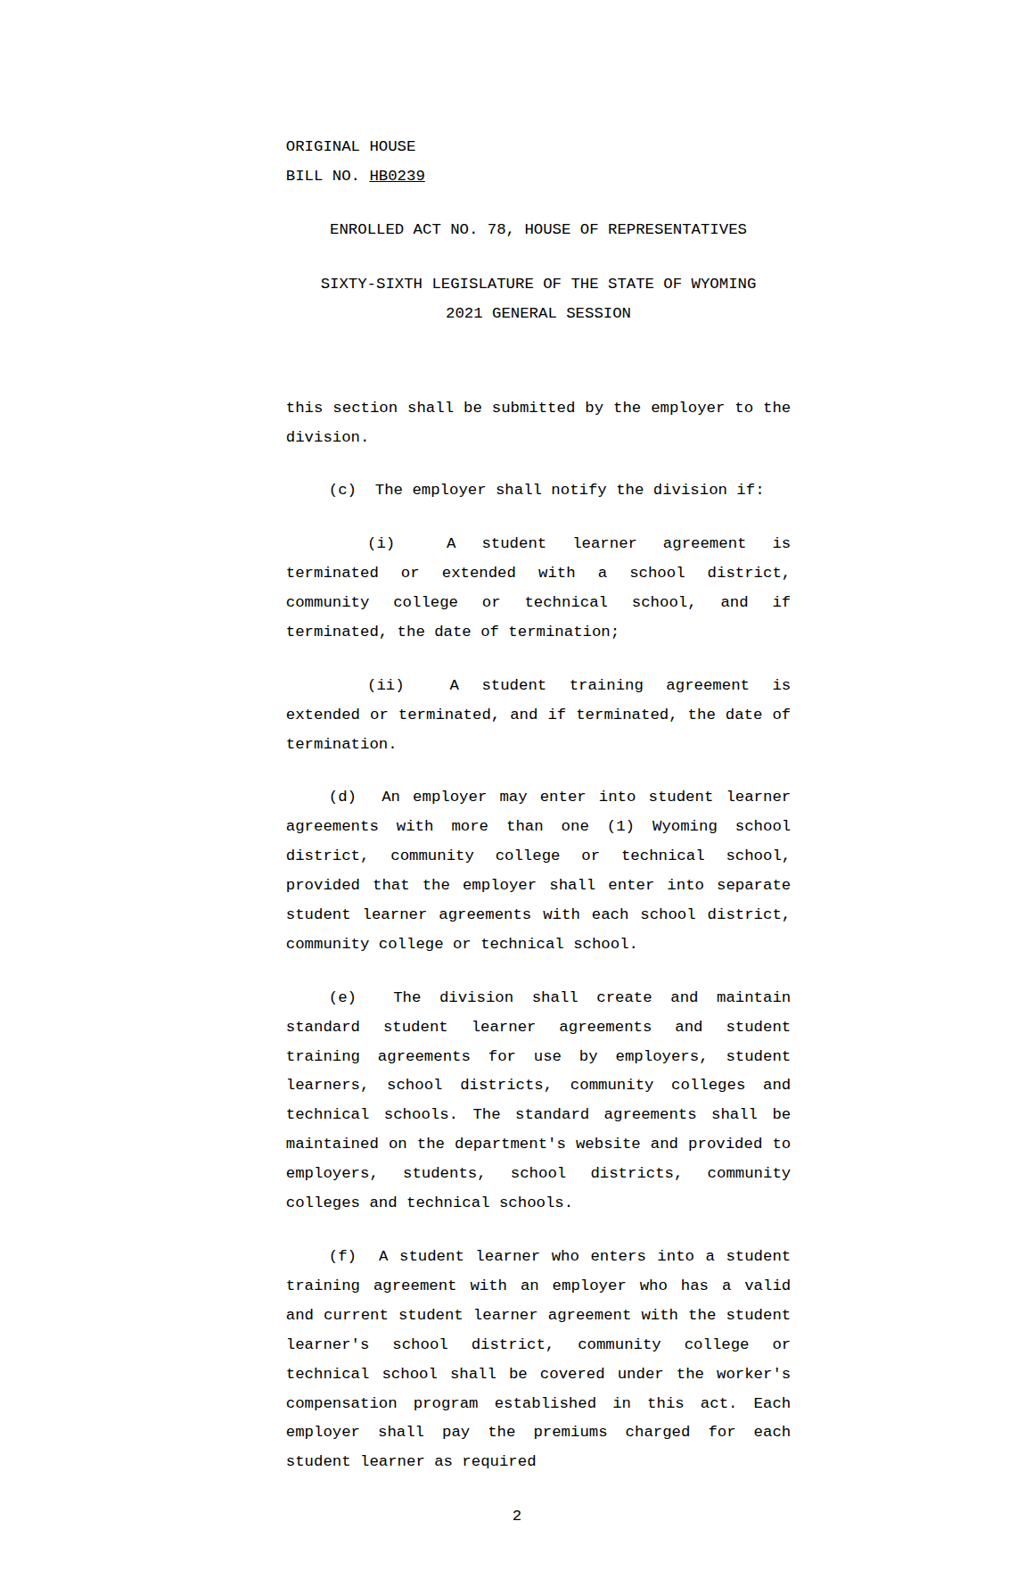ORIGINAL HOUSE
BILL NO. HB0239
ENROLLED ACT NO. 78, HOUSE OF REPRESENTATIVES
SIXTY-SIXTH LEGISLATURE OF THE STATE OF WYOMING
2021 GENERAL SESSION
this section shall be submitted by the employer to the division.
(c) The employer shall notify the division if:
(i) A student learner agreement is terminated or extended with a school district, community college or technical school, and if terminated, the date of termination;
(ii) A student training agreement is extended or terminated, and if terminated, the date of termination.
(d) An employer may enter into student learner agreements with more than one (1) Wyoming school district, community college or technical school, provided that the employer shall enter into separate student learner agreements with each school district, community college or technical school.
(e) The division shall create and maintain standard student learner agreements and student training agreements for use by employers, student learners, school districts, community colleges and technical schools. The standard agreements shall be maintained on the department's website and provided to employers, students, school districts, community colleges and technical schools.
(f) A student learner who enters into a student training agreement with an employer who has a valid and current student learner agreement with the student learner's school district, community college or technical school shall be covered under the worker's compensation program established in this act. Each employer shall pay the premiums charged for each student learner as required
2